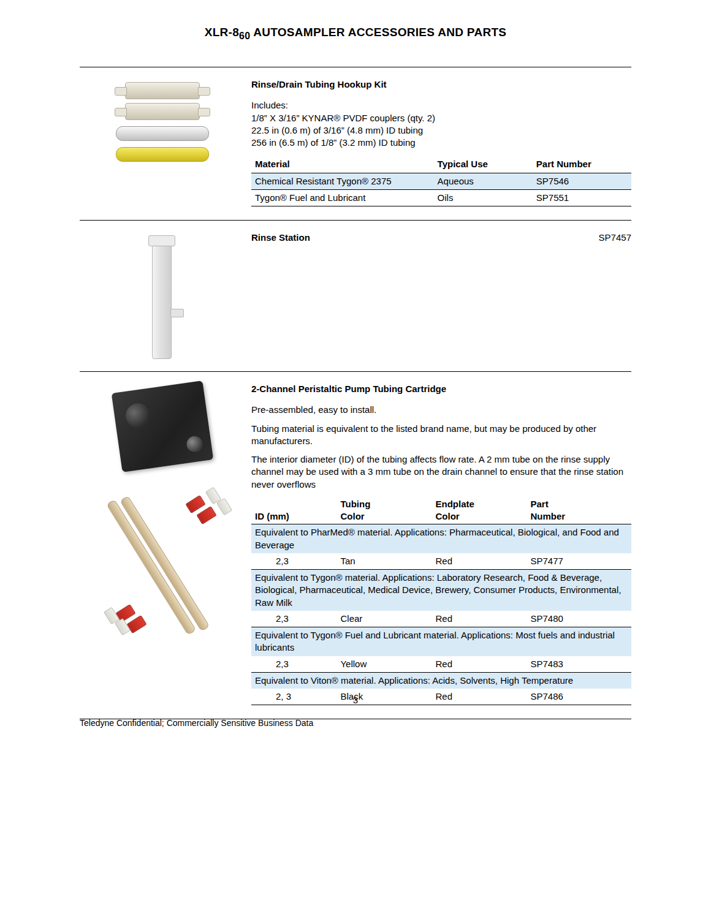XLR-860 AUTOSAMPLER ACCESSORIES AND PARTS
Rinse/Drain Tubing Hookup Kit
Includes:
1/8” X 3/16” KYNAR® PVDF couplers (qty. 2)
22.5 in (0.6 m) of 3/16” (4.8 mm) ID tubing
256 in (6.5 m) of 1/8” (3.2 mm) ID tubing
| Material | Typical Use | Part Number |
| --- | --- | --- |
| Chemical Resistant Tygon® 2375 | Aqueous | SP7546 |
| Tygon® Fuel and Lubricant | Oils | SP7551 |
Rinse Station SP7457
2-Channel Peristaltic Pump Tubing Cartridge
Pre-assembled, easy to install.
Tubing material is equivalent to the listed brand name, but may be produced by other manufacturers.
The interior diameter (ID) of the tubing affects flow rate. A 2 mm tube on the rinse supply channel may be used with a 3 mm tube on the drain channel to ensure that the rinse station never overflows
| ID (mm) | Tubing Color | Endplate Color | Part Number |
| --- | --- | --- | --- |
| Equivalent to PharMed® material. Applications: Pharmaceutical, Biological, and Food and Beverage |
| 2,3 | Tan | Red | SP7477 |
| Equivalent to Tygon® material. Applications: Laboratory Research, Food & Beverage, Biological, Pharmaceutical, Medical Device, Brewery, Consumer Products, Environmental, Raw Milk |
| 2,3 | Clear | Red | SP7480 |
| Equivalent to Tygon® Fuel and Lubricant material. Applications: Most fuels and industrial lubricants |
| 2,3 | Yellow | Red | SP7483 |
| Equivalent to Viton® material. Applications: Acids, Solvents, High Temperature |
| 2, 3 | Black | Red | SP7486 |
3
Teledyne Confidential; Commercially Sensitive Business Data